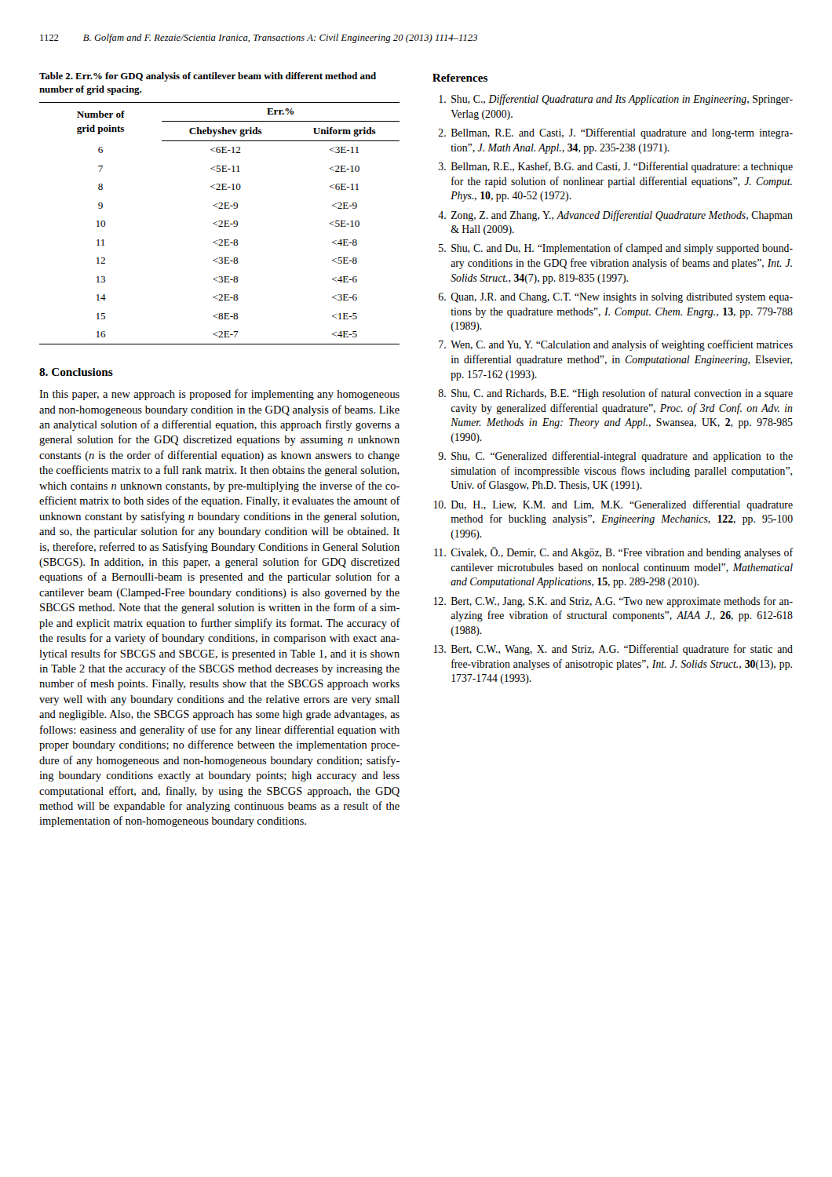1122 B. Golfam and F. Rezaie/Scientia Iranica, Transactions A: Civil Engineering 20 (2013) 1114–1123
Table 2. Err.% for GDQ analysis of cantilever beam with different method and number of grid spacing.
| Number of grid points | Err.% |
| --- | --- |
| Chebyshev grids | Uniform grids |
| 6 | <6E-12 | <3E-11 |
| 7 | <5E-11 | <2E-10 |
| 8 | <2E-10 | <6E-11 |
| 9 | <2E-9 | <2E-9 |
| 10 | <2E-9 | <5E-10 |
| 11 | <2E-8 | <4E-8 |
| 12 | <3E-8 | <5E-8 |
| 13 | <3E-8 | <4E-6 |
| 14 | <2E-8 | <3E-6 |
| 15 | <8E-8 | <1E-5 |
| 16 | <2E-7 | <4E-5 |
8. Conclusions
In this paper, a new approach is proposed for implementing any homogeneous and non-homogeneous boundary condition in the GDQ analysis of beams. Like an analytical solution of a differential equation, this approach firstly governs a general solution for the GDQ discretized equations by assuming n unknown constants (n is the order of differential equation) as known answers to change the coefficients matrix to a full rank matrix. It then obtains the general solution, which contains n unknown constants, by pre-multiplying the inverse of the coefficient matrix to both sides of the equation. Finally, it evaluates the amount of unknown constant by satisfying n boundary conditions in the general solution, and so, the particular solution for any boundary condition will be obtained. It is, therefore, referred to as Satisfying Boundary Conditions in General Solution (SBCGS). In addition, in this paper, a general solution for GDQ discretized equations of a Bernoulli-beam is presented and the particular solution for a cantilever beam (Clamped-Free boundary conditions) is also governed by the SBCGS method. Note that the general solution is written in the form of a simple and explicit matrix equation to further simplify its format. The accuracy of the results for a variety of boundary conditions, in comparison with exact analytical results for SBCGS and SBCGE, is presented in Table 1, and it is shown in Table 2 that the accuracy of the SBCGS method decreases by increasing the number of mesh points. Finally, results show that the SBCGS approach works very well with any boundary conditions and the relative errors are very small and negligible. Also, the SBCGS approach has some high grade advantages, as follows: easiness and generality of use for any linear differential equation with proper boundary conditions; no difference between the implementation procedure of any homogeneous and non-homogeneous boundary condition; satisfying boundary conditions exactly at boundary points; high accuracy and less computational effort, and, finally, by using the SBCGS approach, the GDQ method will be expandable for analyzing continuous beams as a result of the implementation of non-homogeneous boundary conditions.
References
Shu, C., Differential Quadratura and Its Application in Engineering, Springer-Verlag (2000).
Bellman, R.E. and Casti, J. “Differential quadrature and long-term integration”, J. Math Anal. Appl., 34, pp. 235-238 (1971).
Bellman, R.E., Kashef, B.G. and Casti, J. “Differential quadrature: a technique for the rapid solution of nonlinear partial differential equations”, J. Comput. Phys., 10, pp. 40-52 (1972).
Zong, Z. and Zhang, Y., Advanced Differential Quadrature Methods, Chapman & Hall (2009).
Shu, C. and Du, H. “Implementation of clamped and simply supported boundary conditions in the GDQ free vibration analysis of beams and plates”, Int. J. Solids Struct., 34(7), pp. 819-835 (1997).
Quan, J.R. and Chang, C.T. “New insights in solving distributed system equations by the quadrature methods”, I. Comput. Chem. Engrg., 13, pp. 779-788 (1989).
Wen, C. and Yu, Y. “Calculation and analysis of weighting coefficient matrices in differential quadrature method”, in Computational Engineering, Elsevier, pp. 157-162 (1993).
Shu, C. and Richards, B.E. “High resolution of natural convection in a square cavity by generalized differential quadrature”, Proc. of 3rd Conf. on Adv. in Numer. Methods in Eng: Theory and Appl., Swansea, UK, 2, pp. 978-985 (1990).
Shu, C. “Generalized differential-integral quadrature and application to the simulation of incompressible viscous flows including parallel computation”, Univ. of Glasgow, Ph.D. Thesis, UK (1991).
Du, H., Liew, K.M. and Lim, M.K. “Generalized differential quadrature method for buckling analysis”, Engineering Mechanics, 122, pp. 95-100 (1996).
Civalek, Ö., Demir, C. and Akgöz, B. “Free vibration and bending analyses of cantilever microtubules based on nonlocal continuum model”, Mathematical and Computational Applications, 15, pp. 289-298 (2010).
Bert, C.W., Jang, S.K. and Striz, A.G. “Two new approximate methods for analyzing free vibration of structural components”, AIAA J., 26, pp. 612-618 (1988).
Bert, C.W., Wang, X. and Striz, A.G. “Differential quadrature for static and free-vibration analyses of anisotropic plates”, Int. J. Solids Struct., 30(13), pp. 1737-1744 (1993).